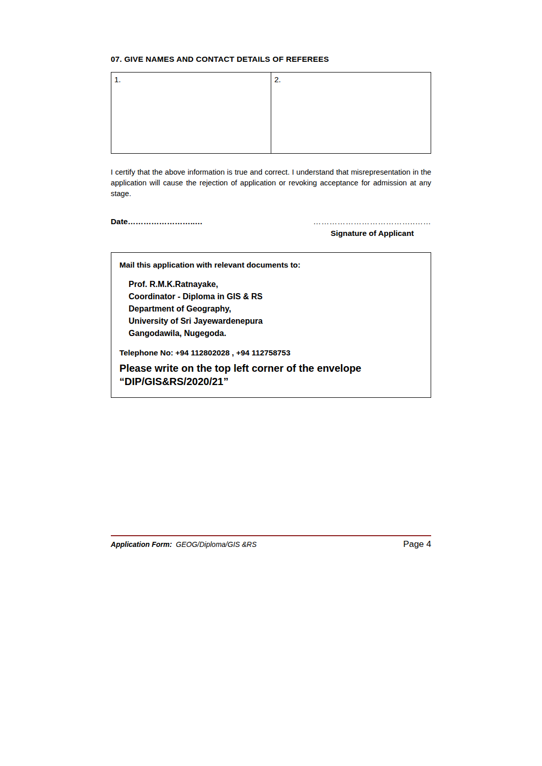07. GIVE NAMES AND CONTACT DETAILS OF REFEREES
| 1. | 2. |
I certify that the above information is true and correct. I understand that misrepresentation in the application will cause the rejection of application or revoking acceptance for admission at any stage.
Date……………………..…
………………………………..…… Signature of Applicant
Mail this application with relevant documents to:
Prof. R.M.K.Ratnayake,
Coordinator - Diploma in GIS & RS
Department of Geography,
University of Sri Jayewardenepura
Gangodawila, Nugegoda.
Telephone No: +94 112802028 , +94 112758753
Please write on the top left corner of the envelope “DIP/GIS&RS/2020/21”
Application Form: GEOG/Diploma/GIS &RS
Page 4